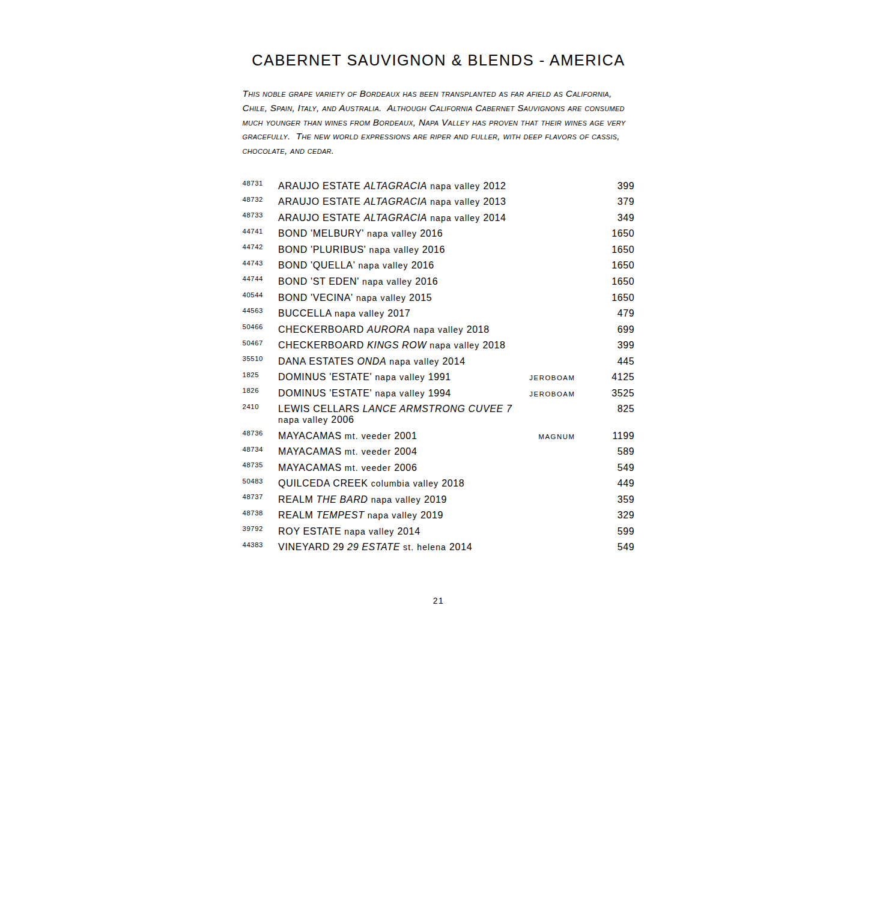Cabernet Sauvignon & Blends - America
This noble grape variety of Bordeaux has been transplanted as far afield as California, Chile, Spain, Italy, and Australia. Although California Cabernet Sauvignons are consumed much younger than wines from Bordeaux, Napa Valley has proven that their wines age very gracefully. The new world expressions are riper and fuller, with deep flavors of cassis, chocolate, and cedar.
| 48731 | Araujo Estate Altagracia napa valley 2012 | | 399 |
| 48732 | Araujo Estate Altagracia napa valley 2013 | | 379 |
| 48733 | Araujo Estate Altagracia napa valley 2014 | | 349 |
| 44741 | Bond 'Melbury' napa valley 2016 | | 1650 |
| 44742 | Bond 'Pluribus' napa valley 2016 | | 1650 |
| 44743 | Bond 'Quella' napa valley 2016 | | 1650 |
| 44744 | Bond 'St Eden' napa valley 2016 | | 1650 |
| 40544 | Bond 'Vecina' napa valley 2015 | | 1650 |
| 44563 | Buccella napa valley 2017 | | 479 |
| 50466 | Checkerboard Aurora napa valley 2018 | | 699 |
| 50467 | Checkerboard Kings Row napa valley 2018 | | 399 |
| 35510 | Dana Estates Onda napa valley 2014 | | 445 |
| 1825 | Dominus 'Estate' napa valley 1991 | Jeroboam | 4125 |
| 1826 | Dominus 'Estate' napa valley 1994 | Jeroboam | 3525 |
| 2410 | Lewis Cellars Lance Armstrong Cuvee 7 napa valley 2006 | | 825 |
| 48736 | Mayacamas mt. veeder 2001 | Magnum | 1199 |
| 48734 | Mayacamas mt. veeder 2004 | | 589 |
| 48735 | Mayacamas mt. veeder 2006 | | 549 |
| 50483 | Quilceda Creek columbia valley 2018 | | 449 |
| 48737 | Realm The Bard napa valley 2019 | | 359 |
| 48738 | Realm Tempest napa valley 2019 | | 329 |
| 39792 | Roy Estate napa valley 2014 | | 599 |
| 44383 | Vineyard 29 29 Estate st. helena 2014 | | 549 |
21